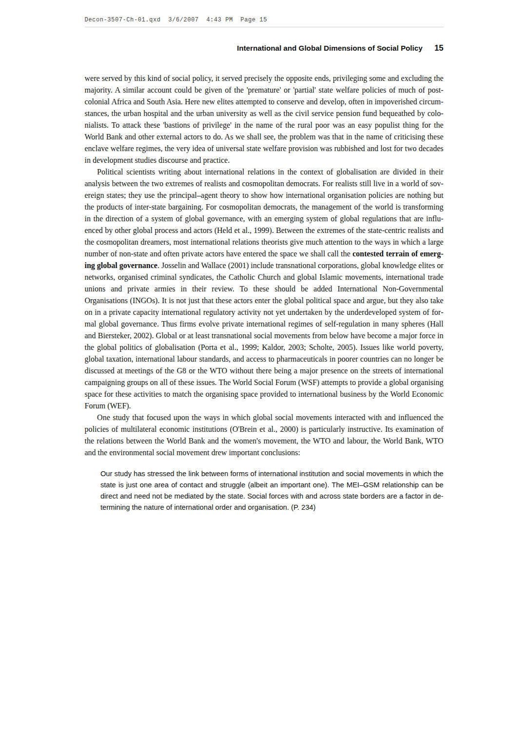Decon-3507-Ch-01.qxd 3/6/2007 4:43 PM Page 15
International and Global Dimensions of Social Policy 15
were served by this kind of social policy, it served precisely the opposite ends, privileging some and excluding the majority. A similar account could be given of the 'premature' or 'partial' state welfare policies of much of post-colonial Africa and South Asia. Here new elites attempted to conserve and develop, often in impoverished circumstances, the urban hospital and the urban university as well as the civil service pension fund bequeathed by colonialists. To attack these 'bastions of privilege' in the name of the rural poor was an easy populist thing for the World Bank and other external actors to do. As we shall see, the problem was that in the name of criticising these enclave welfare regimes, the very idea of universal state welfare provision was rubbished and lost for two decades in development studies discourse and practice.
Political scientists writing about international relations in the context of globalisation are divided in their analysis between the two extremes of realists and cosmopolitan democrats. For realists still live in a world of sovereign states; they use the principal–agent theory to show how international organisation policies are nothing but the products of inter-state bargaining. For cosmopolitan democrats, the management of the world is transforming in the direction of a system of global governance, with an emerging system of global regulations that are influenced by other global process and actors (Held et al., 1999). Between the extremes of the state-centric realists and the cosmopolitan dreamers, most international relations theorists give much attention to the ways in which a large number of non-state and often private actors have entered the space we shall call the contested terrain of emerging global governance. Josselin and Wallace (2001) include transnational corporations, global knowledge elites or networks, organised criminal syndicates, the Catholic Church and global Islamic movements, international trade unions and private armies in their review. To these should be added International Non-Governmental Organisations (INGOs). It is not just that these actors enter the global political space and argue, but they also take on in a private capacity international regulatory activity not yet undertaken by the underdeveloped system of formal global governance. Thus firms evolve private international regimes of self-regulation in many spheres (Hall and Biersteker, 2002). Global or at least transnational social movements from below have become a major force in the global politics of globalisation (Porta et al., 1999; Kaldor, 2003; Scholte, 2005). Issues like world poverty, global taxation, international labour standards, and access to pharmaceuticals in poorer countries can no longer be discussed at meetings of the G8 or the WTO without there being a major presence on the streets of international campaigning groups on all of these issues. The World Social Forum (WSF) attempts to provide a global organising space for these activities to match the organising space provided to international business by the World Economic Forum (WEF).
One study that focused upon the ways in which global social movements interacted with and influenced the policies of multilateral economic institutions (O'Brein et al., 2000) is particularly instructive. Its examination of the relations between the World Bank and the women's movement, the WTO and labour, the World Bank, WTO and the environmental social movement drew important conclusions:
Our study has stressed the link between forms of international institution and social movements in which the state is just one area of contact and struggle (albeit an important one). The MEI–GSM relationship can be direct and need not be mediated by the state. Social forces with and across state borders are a factor in determining the nature of international order and organisation. (P. 234)